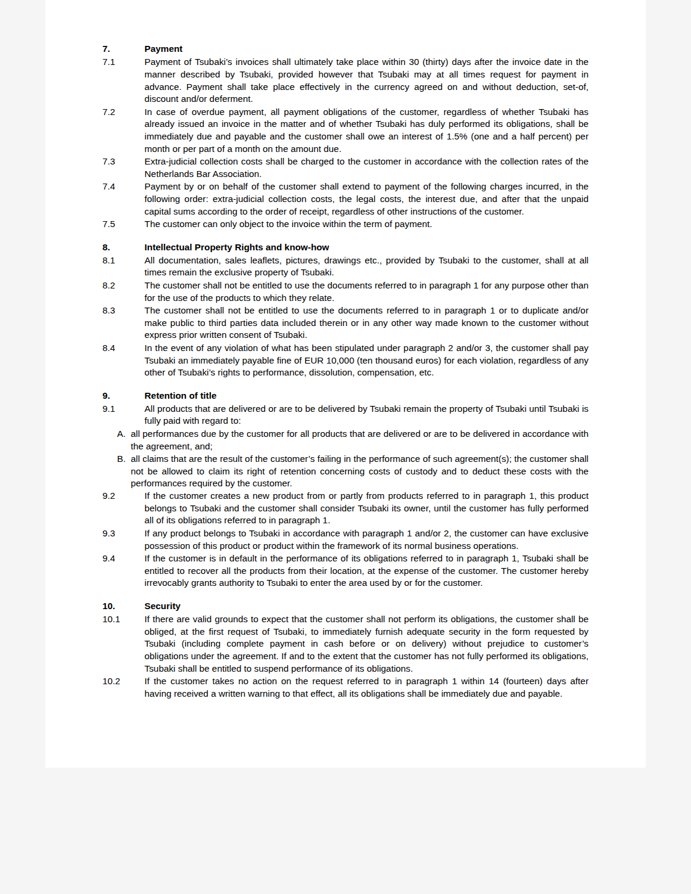7.
Payment
7.1 Payment of Tsubaki’s invoices shall ultimately take place within 30 (thirty) days after the invoice date in the manner described by Tsubaki, provided however that Tsubaki may at all times request for payment in advance. Payment shall take place effectively in the currency agreed on and without deduction, set-of, discount and/or deferment.
7.2 In case of overdue payment, all payment obligations of the customer, regardless of whether Tsubaki has already issued an invoice in the matter and of whether Tsubaki has duly performed its obligations, shall be immediately due and payable and the customer shall owe an interest of 1.5% (one and a half percent) per month or per part of a month on the amount due.
7.3 Extra-judicial collection costs shall be charged to the customer in accordance with the collection rates of the Netherlands Bar Association.
7.4 Payment by or on behalf of the customer shall extend to payment of the following charges incurred, in the following order: extra-judicial collection costs, the legal costs, the interest due, and after that the unpaid capital sums according to the order of receipt, regardless of other instructions of the customer.
7.5 The customer can only object to the invoice within the term of payment.
8.
Intellectual Property Rights and know-how
8.1 All documentation, sales leaflets, pictures, drawings etc., provided by Tsubaki to the customer, shall at all times remain the exclusive property of Tsubaki.
8.2 The customer shall not be entitled to use the documents referred to in paragraph 1 for any purpose other than for the use of the products to which they relate.
8.3 The customer shall not be entitled to use the documents referred to in paragraph 1 or to duplicate and/or make public to third parties data included therein or in any other way made known to the customer without express prior written consent of Tsubaki.
8.4 In the event of any violation of what has been stipulated under paragraph 2 and/or 3, the customer shall pay Tsubaki an immediately payable fine of EUR 10,000 (ten thousand euros) for each violation, regardless of any other of Tsubaki’s rights to performance, dissolution, compensation, etc.
9.
Retention of title
9.1 All products that are delivered or are to be delivered by Tsubaki remain the property of Tsubaki until Tsubaki is fully paid with regard to:
A. all performances due by the customer for all products that are delivered or are to be delivered in accordance with the agreement, and;
B. all claims that are the result of the customer’s failing in the performance of such agreement(s); the customer shall not be allowed to claim its right of retention concerning costs of custody and to deduct these costs with the performances required by the customer.
9.2 If the customer creates a new product from or partly from products referred to in paragraph 1, this product belongs to Tsubaki and the customer shall consider Tsubaki its owner, until the customer has fully performed all of its obligations referred to in paragraph 1.
9.3 If any product belongs to Tsubaki in accordance with paragraph 1 and/or 2, the customer can have exclusive possession of this product or product within the framework of its normal business operations.
9.4 If the customer is in default in the performance of its obligations referred to in paragraph 1, Tsubaki shall be entitled to recover all the products from their location, at the expense of the customer. The customer hereby irrevocably grants authority to Tsubaki to enter the area used by or for the customer.
10.
Security
10.1 If there are valid grounds to expect that the customer shall not perform its obligations, the customer shall be obliged, at the first request of Tsubaki, to immediately furnish adequate security in the form requested by Tsubaki (including complete payment in cash before or on delivery) without prejudice to customer’s obligations under the agreement. If and to the extent that the customer has not fully performed its obligations, Tsubaki shall be entitled to suspend performance of its obligations.
10.2 If the customer takes no action on the request referred to in paragraph 1 within 14 (fourteen) days after having received a written warning to that effect, all its obligations shall be immediately due and payable.